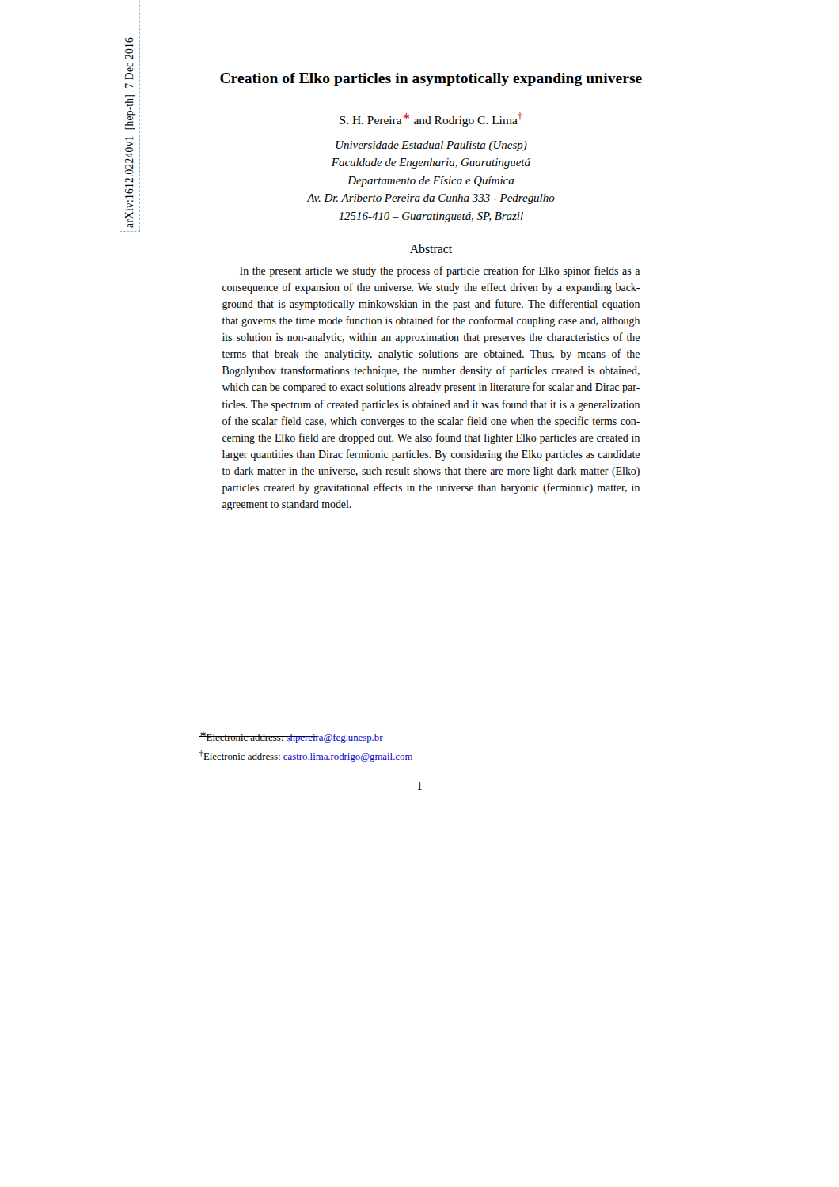arXiv:1612.02240v1 [hep-th] 7 Dec 2016
Creation of Elko particles in asymptotically expanding universe
S. H. Pereira∗ and Rodrigo C. Lima†
Universidade Estadual Paulista (Unesp)
Faculdade de Engenharia, Guaratinguetá
Departamento de Física e Química
Av. Dr. Ariberto Pereira da Cunha 333 - Pedregulho
12516-410 – Guaratinguetá, SP, Brazil
Abstract
In the present article we study the process of particle creation for Elko spinor fields as a consequence of expansion of the universe. We study the effect driven by a expanding background that is asymptotically minkowskian in the past and future. The differential equation that governs the time mode function is obtained for the conformal coupling case and, although its solution is non-analytic, within an approximation that preserves the characteristics of the terms that break the analyticity, analytic solutions are obtained. Thus, by means of the Bogolyubov transformations technique, the number density of particles created is obtained, which can be compared to exact solutions already present in literature for scalar and Dirac particles. The spectrum of created particles is obtained and it was found that it is a generalization of the scalar field case, which converges to the scalar field one when the specific terms concerning the Elko field are dropped out. We also found that lighter Elko particles are created in larger quantities than Dirac fermionic particles. By considering the Elko particles as candidate to dark matter in the universe, such result shows that there are more light dark matter (Elko) particles created by gravitational effects in the universe than baryonic (fermionic) matter, in agreement to standard model.
∗Electronic address: shpereira@feg.unesp.br
†Electronic address: castro.lima.rodrigo@gmail.com
1